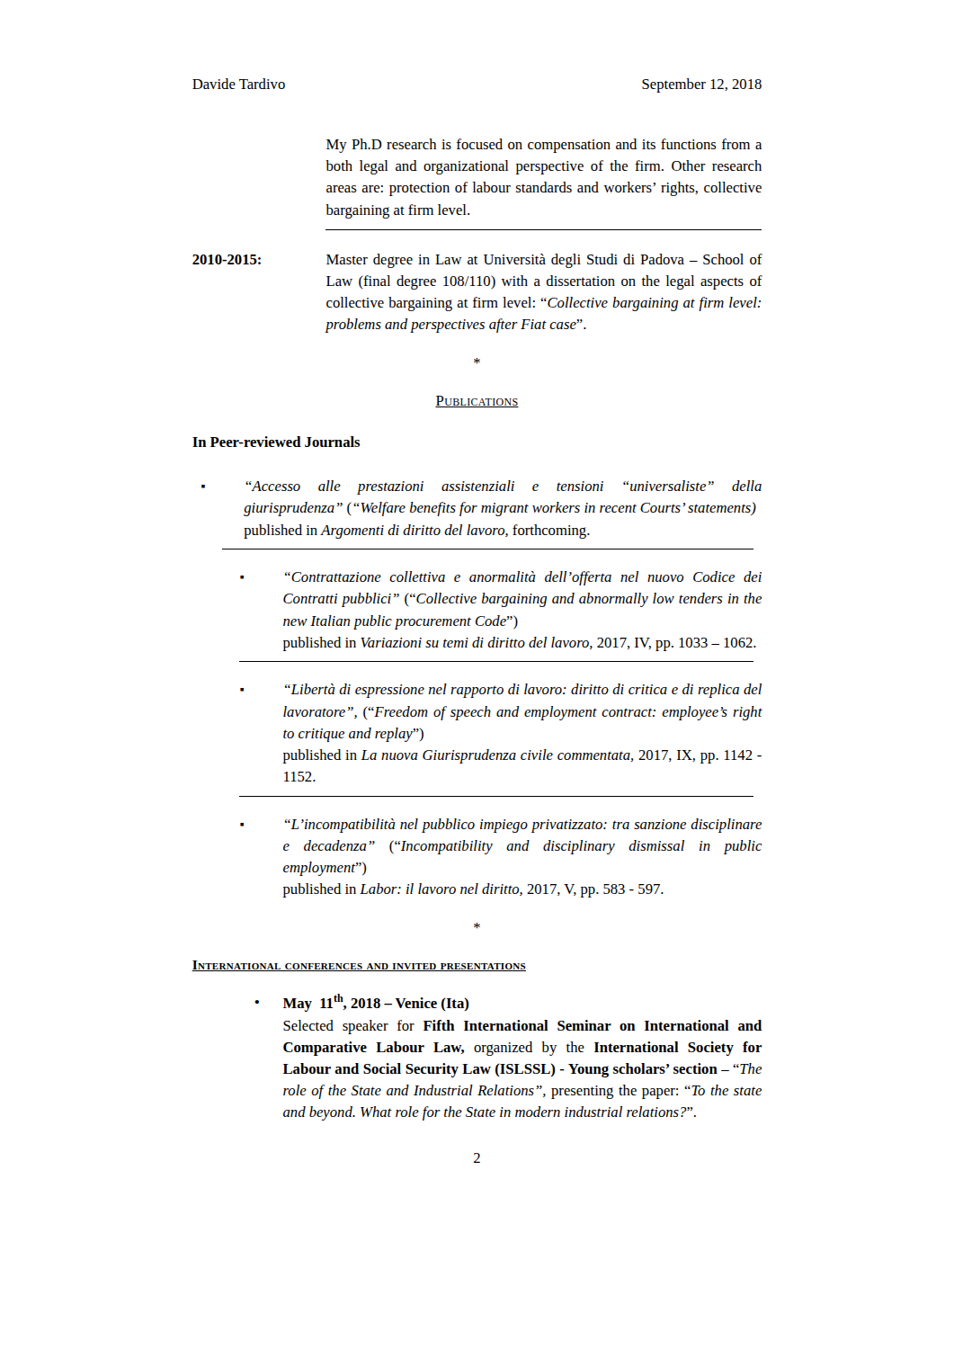Davide Tardivo
September 12, 2018
My Ph.D research is focused on compensation and its functions from a both legal and organizational perspective of the firm. Other research areas are: protection of labour standards and workers’ rights, collective bargaining at firm level.
2010-2015:
Master degree in Law at Università degli Studi di Padova – School of Law (final degree 108/110) with a dissertation on the legal aspects of collective bargaining at firm level: “Collective bargaining at firm level: problems and perspectives after Fiat case”.
*
Publications
In Peer-reviewed Journals
“Accesso alle prestazioni assistenziali e tensioni “universaliste” della giurisprudenza” (“Welfare benefits for migrant workers in recent Courts’ statements)
published in Argomenti di diritto del lavoro, forthcoming.
“Contrattazione collettiva e anormalità dell’offerta nel nuovo Codice dei Contratti pubblici” (“Collective bargaining and abnormally low tenders in the new Italian public procurement Code”)
published in Variazioni su temi di diritto del lavoro, 2017, IV, pp. 1033 – 1062.
“Libertà di espressione nel rapporto di lavoro: diritto di critica e di replica del lavoratore”, (“Freedom of speech and employment contract: employee’s right to critique and replay”)
published in La nuova Giurisprudenza civile commentata, 2017, IX, pp. 1142 - 1152.
“L’incompatibilità nel pubblico impiego privatizzato: tra sanzione disciplinare e decadenza” (“Incompatibility and disciplinary dismissal in public employment”)
published in Labor: il lavoro nel diritto, 2017, V, pp. 583 - 597.
*
International conferences and invited presentations
May 11th, 2018 – Venice (Ita)
Selected speaker for Fifth International Seminar on International and Comparative Labour Law, organized by the International Society for Labour and Social Security Law (ISLSSL) - Young scholars’ section – “The role of the State and Industrial Relations”, presenting the paper: “To the state and beyond. What role for the State in modern industrial relations?”.
2